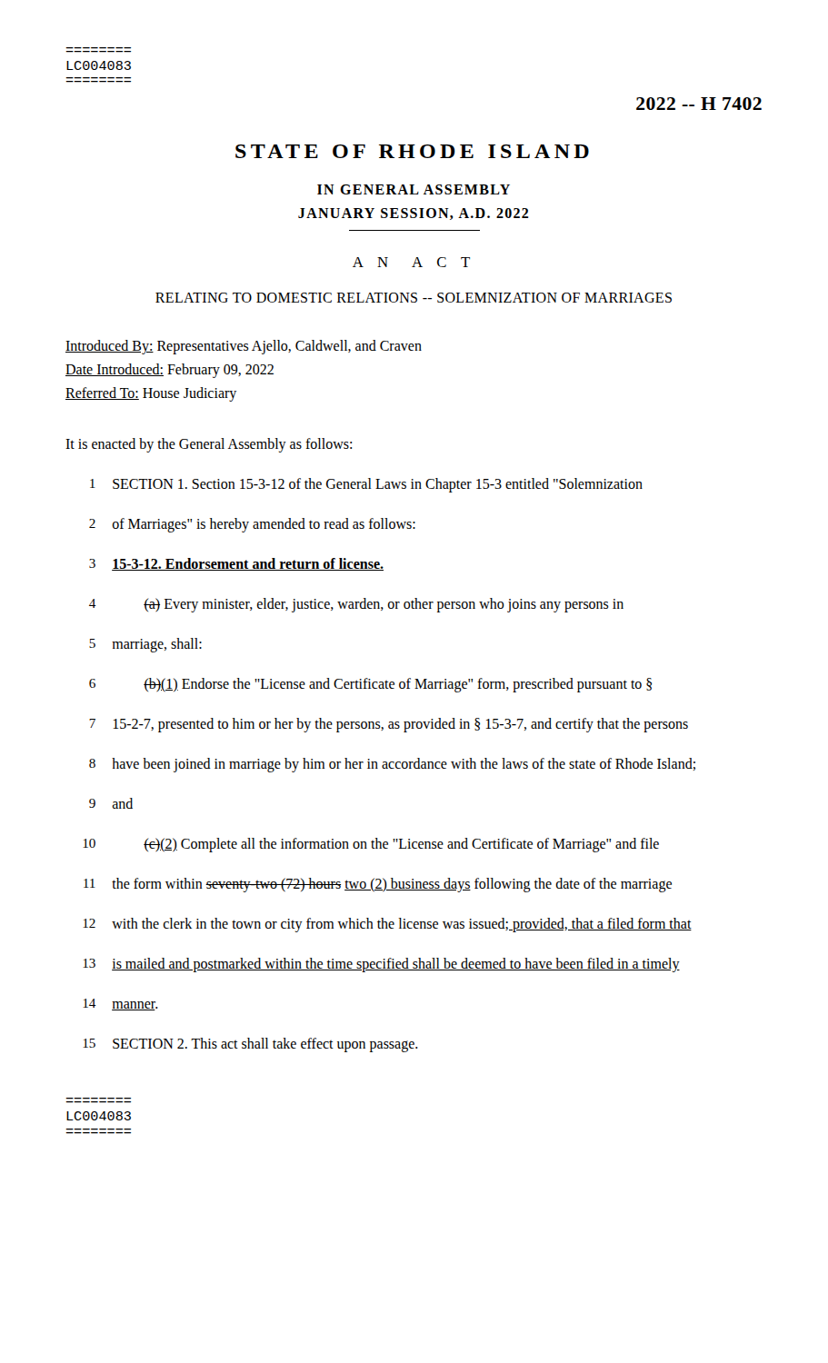========
LC004083
========
2022 -- H 7402
STATE OF RHODE ISLAND
IN GENERAL ASSEMBLY
JANUARY SESSION, A.D. 2022
A N A C T
RELATING TO DOMESTIC RELATIONS -- SOLEMNIZATION OF MARRIAGES
Introduced By: Representatives Ajello, Caldwell, and Craven
Date Introduced: February 09, 2022
Referred To: House Judiciary
It is enacted by the General Assembly as follows:
SECTION 1. Section 15-3-12 of the General Laws in Chapter 15-3 entitled "Solemnization
of Marriages" is hereby amended to read as follows:
15-3-12. Endorsement and return of license.
(a) Every minister, elder, justice, warden, or other person who joins any persons in
marriage, shall:
(b)(1) Endorse the "License and Certificate of Marriage" form, prescribed pursuant to §
15-2-7, presented to him or her by the persons, as provided in § 15-3-7, and certify that the persons
have been joined in marriage by him or her in accordance with the laws of the state of Rhode Island;
and
(c)(2) Complete all the information on the "License and Certificate of Marriage" and file
the form within seventy-two (72) hours two (2) business days following the date of the marriage
with the clerk in the town or city from which the license was issued; provided, that a filed form that
is mailed and postmarked within the time specified shall be deemed to have been filed in a timely
manner.
SECTION 2. This act shall take effect upon passage.
========
LC004083
========